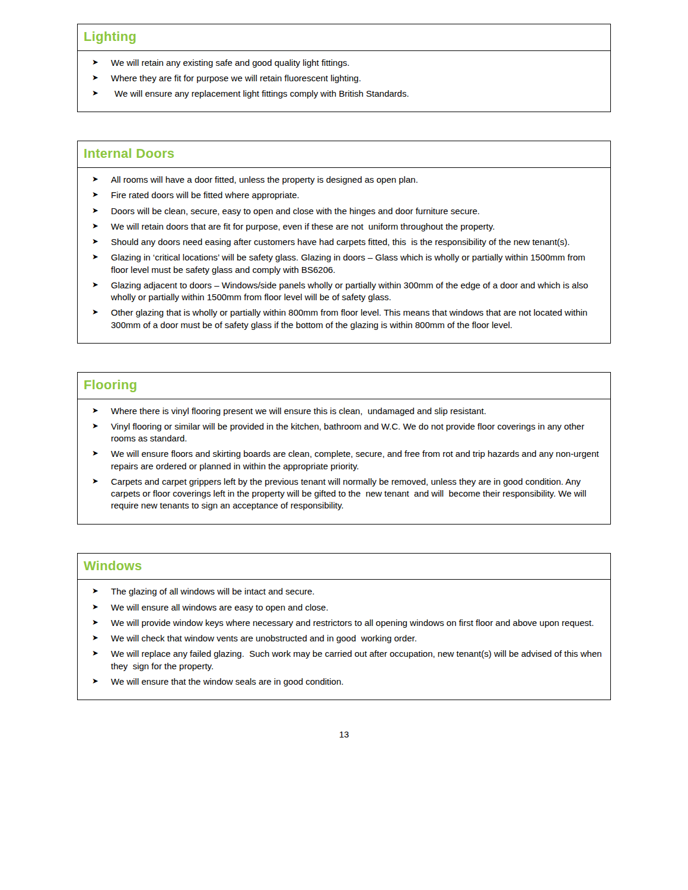Lighting
We will retain any existing safe and good quality light fittings.
Where they are fit for purpose we will retain fluorescent lighting.
We will ensure any replacement light fittings comply with British Standards.
Internal Doors
All rooms will have a door fitted, unless the property is designed as open plan.
Fire rated doors will be fitted where appropriate.
Doors will be clean, secure, easy to open and close with the hinges and door furniture secure.
We will retain doors that are fit for purpose, even if these are not uniform throughout the property.
Should any doors need easing after customers have had carpets fitted, this is the responsibility of the new tenant(s).
Glazing in ‘critical locations’ will be safety glass. Glazing in doors – Glass which is wholly or partially within 1500mm from floor level must be safety glass and comply with BS6206.
Glazing adjacent to doors – Windows/side panels wholly or partially within 300mm of the edge of a door and which is also wholly or partially within 1500mm from floor level will be of safety glass.
Other glazing that is wholly or partially within 800mm from floor level. This means that windows that are not located within 300mm of a door must be of safety glass if the bottom of the glazing is within 800mm of the floor level.
Flooring
Where there is vinyl flooring present we will ensure this is clean, undamaged and slip resistant.
Vinyl flooring or similar will be provided in the kitchen, bathroom and W.C. We do not provide floor coverings in any other rooms as standard.
We will ensure floors and skirting boards are clean, complete, secure, and free from rot and trip hazards and any non-urgent repairs are ordered or planned in within the appropriate priority.
Carpets and carpet grippers left by the previous tenant will normally be removed, unless they are in good condition. Any carpets or floor coverings left in the property will be gifted to the new tenant and will become their responsibility. We will require new tenants to sign an acceptance of responsibility.
Windows
The glazing of all windows will be intact and secure.
We will ensure all windows are easy to open and close.
We will provide window keys where necessary and restrictors to all opening windows on first floor and above upon request.
We will check that window vents are unobstructed and in good working order.
We will replace any failed glazing. Such work may be carried out after occupation, new tenant(s) will be advised of this when they sign for the property.
We will ensure that the window seals are in good condition.
13